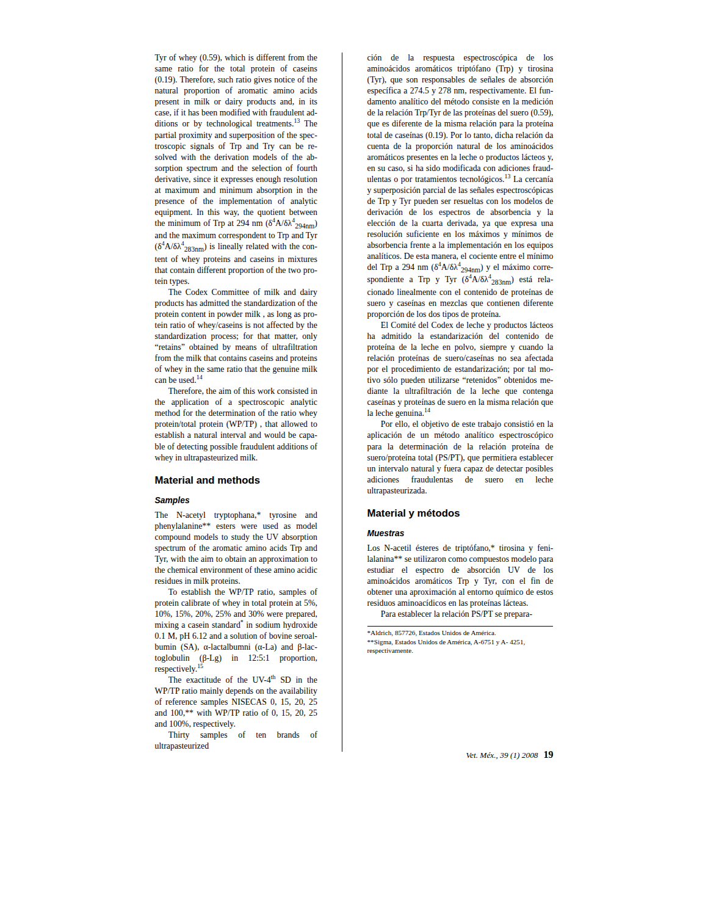Tyr of whey (0.59), which is different from the same ratio for the total protein of caseins (0.19). Therefore, such ratio gives notice of the natural proportion of aromatic amino acids present in milk or dairy products and, in its case, if it has been modified with fraudulent additions or by technological treatments.13 The partial proximity and superposition of the spectroscopic signals of Trp and Try can be resolved with the derivation models of the absorption spectrum and the selection of fourth derivative, since it expresses enough resolution at maximum and minimum absorption in the presence of the implementation of analytic equipment. In this way, the quotient between the minimum of Trp at 294 nm (δ4A/δλ4294nm) and the maximum correspondent to Trp and Tyr (δ4A/δλ4283nm) is lineally related with the content of whey proteins and caseins in mixtures that contain different proportion of the two protein types.
The Codex Committee of milk and dairy products has admitted the standardization of the protein content in powder milk , as long as protein ratio of whey/caseins is not affected by the standardization process; for that matter, only “retains” obtained by means of ultrafiltration from the milk that contains caseins and proteins of whey in the same ratio that the genuine milk can be used.14
Therefore, the aim of this work consisted in the application of a spectroscopic analytic method for the determination of the ratio whey protein/total protein (WP/TP) , that allowed to establish a natural interval and would be capable of detecting possible fraudulent additions of whey in ultrapasteurized milk.
Material and methods
Samples
The N-acetyl tryptophana,* tyrosine and phenylalanine** esters were used as model compound models to study the UV absorption spectrum of the aromatic amino acids Trp and Tyr, with the aim to obtain an approximation to the chemical environment of these amino acidic residues in milk proteins.
To establish the WP/TP ratio, samples of protein calibrate of whey in total protein at 5%, 10%, 15%, 20%, 25% and 30% were prepared, mixing a casein standard* in sodium hydroxide 0.1 M, pH 6.12 and a solution of bovine seroalbumin (SA), α-lactalbumni (α-La) and β-lactoglobulin (β-Lg) in 12:5:1 proportion, respectively.15
The exactitude of the UV-4th SD in the WP/TP ratio mainly depends on the availability of reference samples NISECAS 0, 15, 20, 25 and 100,** with WP/TP ratio of 0, 15, 20, 25 and 100%, respectively.
Thirty samples of ten brands of ultrapasteurized
ción de la respuesta espectroscópica de los aminoácidos aromáticos triptófano (Trp) y tirosina (Tyr), que son responsables de señales de absorción específica a 274.5 y 278 nm, respectivamente. El fundamento analítico del método consiste en la medición de la relación Trp/Tyr de las proteínas del suero (0.59), que es diferente de la misma relación para la proteína total de caseínas (0.19). Por lo tanto, dicha relación da cuenta de la proporción natural de los aminoácidos aromáticos presentes en la leche o productos lácteos y, en su caso, si ha sido modificada con adiciones fraudulentas o por tratamientos tecnológicos.13 La cercanía y superposición parcial de las señales espectroscópicas de Trp y Tyr pueden ser resueltas con los modelos de derivación de los espectros de absorbencia y la elección de la cuarta derivada, ya que expresa una resolución suficiente en los máximos y mínimos de absorbencia frente a la implementación en los equipos analíticos. De esta manera, el cociente entre el mínimo del Trp a 294 nm (δ4A/δλ4294nm) y el máximo correspondiente a Trp y Tyr (δ4A/δλ4283nm) está relacionado linealmente con el contenido de proteínas de suero y caseínas en mezclas que contienen diferente proporción de los dos tipos de proteína.
El Comité del Codex de leche y productos lácteos ha admitido la estandarización del contenido de proteína de la leche en polvo, siempre y cuando la relación proteínas de suero/caseínas no sea afectada por el procedimiento de estandarización; por tal motivo sólo pueden utilizarse “retenidos” obtenidos mediante la ultrafiltración de la leche que contenga caseínas y proteínas de suero en la misma relación que la leche genuina.14
Por ello, el objetivo de este trabajo consistió en la aplicación de un método analítico espectroscópico para la determinación de la relación proteína de suero/proteína total (PS/PT), que permitiera establecer un intervalo natural y fuera capaz de detectar posibles adiciones fraudulentas de suero en leche ultrapasteurizada.
Material y métodos
Muestras
Los N-acetil ésteres de triptófano,* tirosina y fenilalanina** se utilizaron como compuestos modelo para estudiar el espectro de absorción UV de los aminoácidos aromáticos Trp y Tyr, con el fin de obtener una aproximación al entorno químico de estos residuos aminoacídicos en las proteínas lácteas.
Para establecer la relación PS/PT se prepara-
*Aldrich, 857726, Estados Unidos de América.
**Sigma, Estados Unidos de América, A-6751 y A- 4251, respectivamente.
Vet. Méx., 39 (1) 2008 19